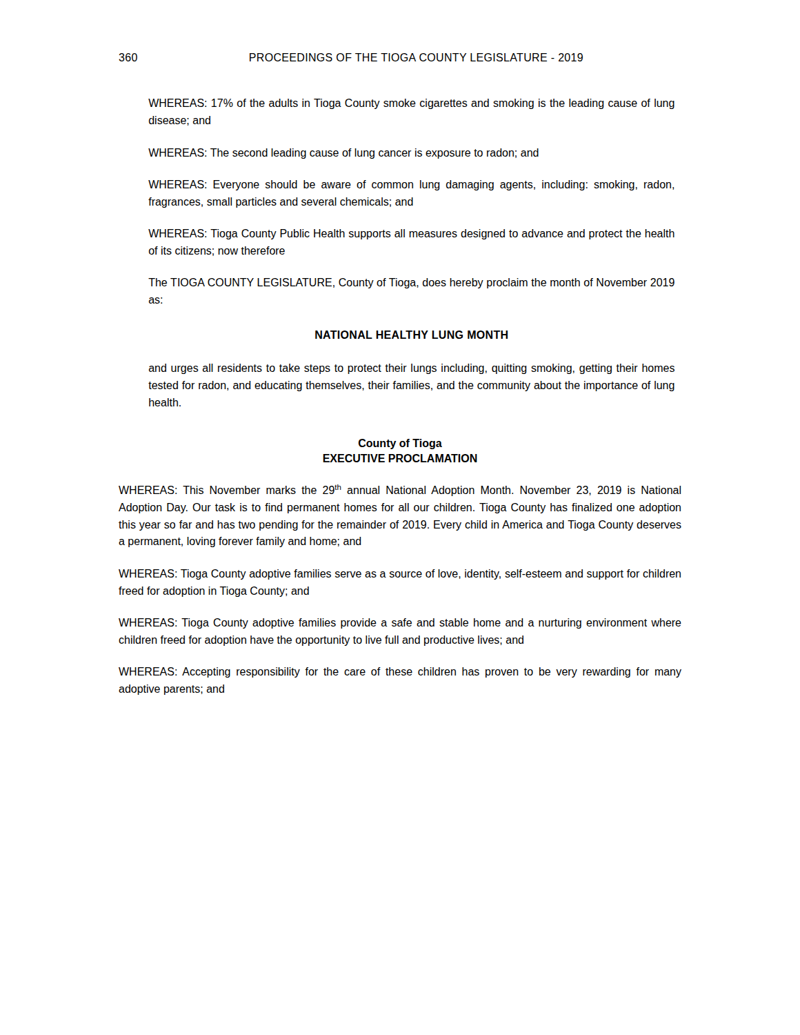360 PROCEEDINGS OF THE TIOGA COUNTY LEGISLATURE - 2019
WHEREAS: 17% of the adults in Tioga County smoke cigarettes and smoking is the leading cause of lung disease; and
WHEREAS: The second leading cause of lung cancer is exposure to radon; and
WHEREAS: Everyone should be aware of common lung damaging agents, including: smoking, radon, fragrances, small particles and several chemicals; and
WHEREAS: Tioga County Public Health supports all measures designed to advance and protect the health of its citizens; now therefore
The TIOGA COUNTY LEGISLATURE, County of Tioga, does hereby proclaim the month of November 2019 as:
NATIONAL HEALTHY LUNG MONTH
and urges all residents to take steps to protect their lungs including, quitting smoking, getting their homes tested for radon, and educating themselves, their families, and the community about the importance of lung health.
County of Tioga EXECUTIVE PROCLAMATION
WHEREAS: This November marks the 29th annual National Adoption Month. November 23, 2019 is National Adoption Day. Our task is to find permanent homes for all our children. Tioga County has finalized one adoption this year so far and has two pending for the remainder of 2019. Every child in America and Tioga County deserves a permanent, loving forever family and home; and
WHEREAS: Tioga County adoptive families serve as a source of love, identity, self-esteem and support for children freed for adoption in Tioga County; and
WHEREAS: Tioga County adoptive families provide a safe and stable home and a nurturing environment where children freed for adoption have the opportunity to live full and productive lives; and
WHEREAS: Accepting responsibility for the care of these children has proven to be very rewarding for many adoptive parents; and